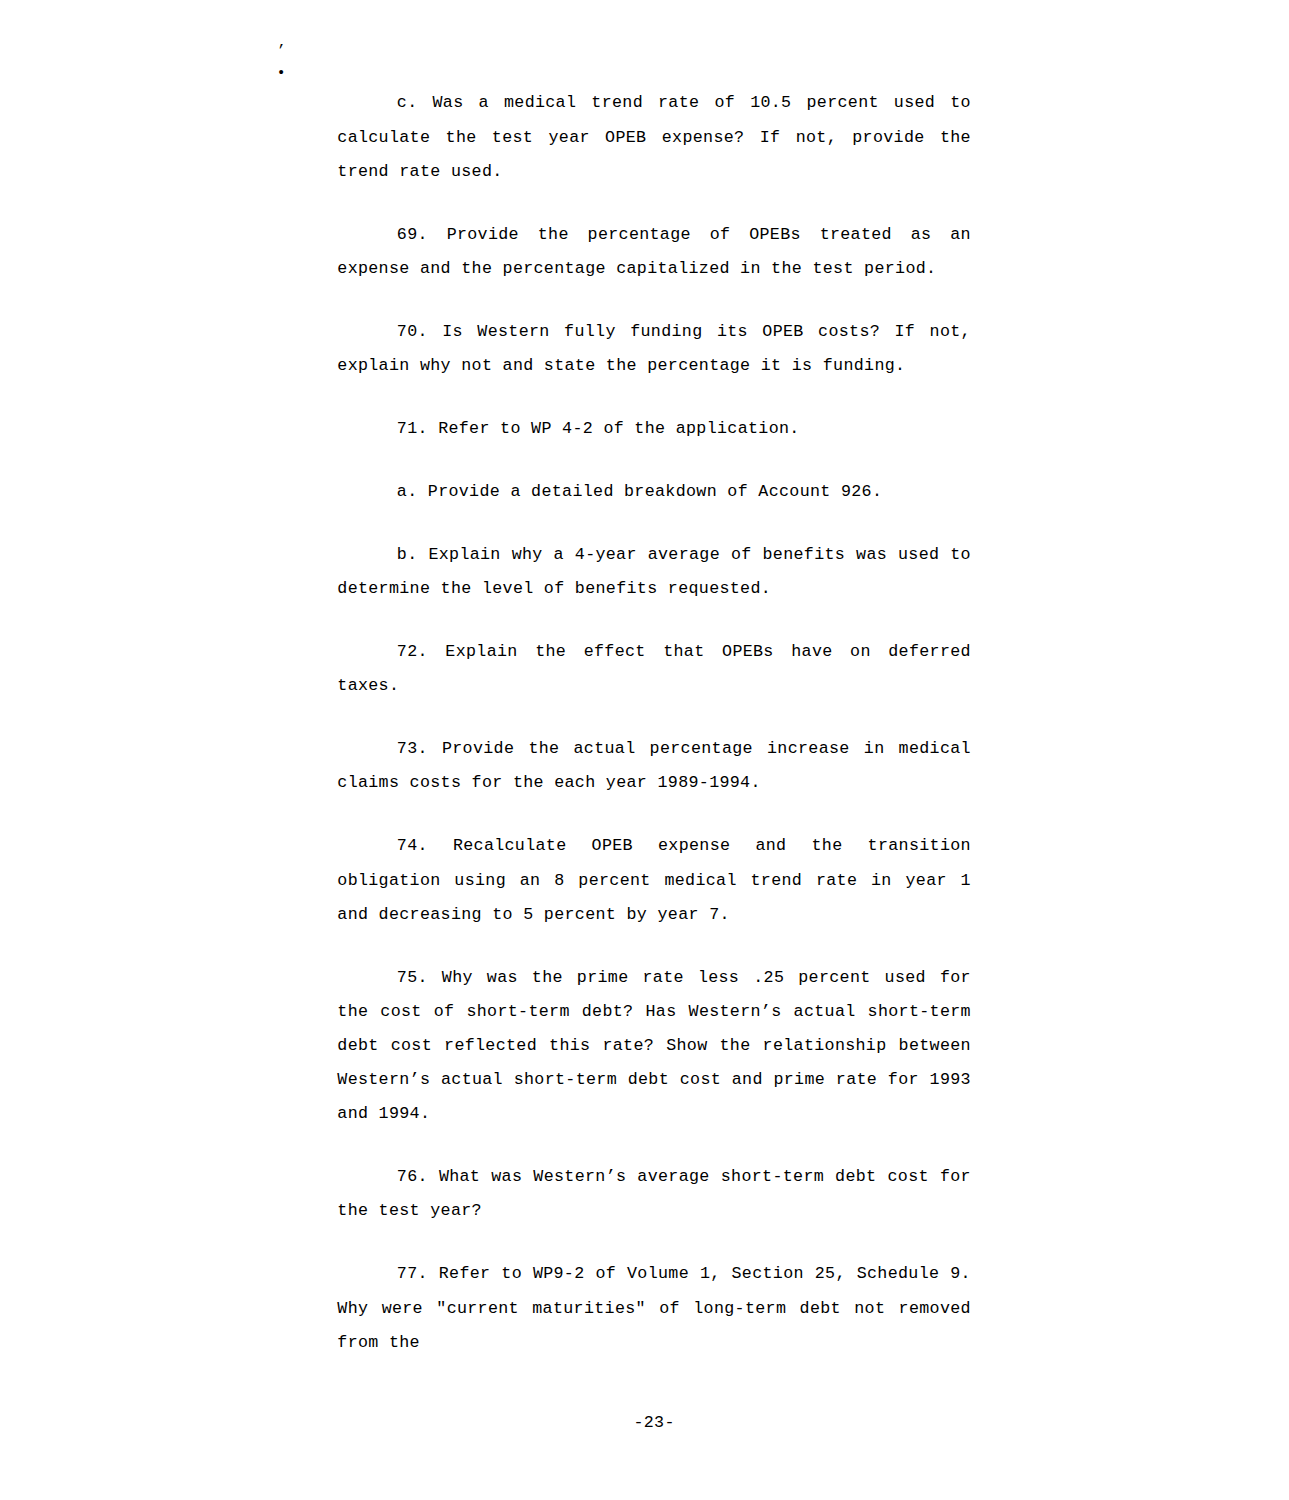’ •
c. Was a medical trend rate of 10.5 percent used to calculate the test year OPEB expense? If not, provide the trend rate used.
69. Provide the percentage of OPEBs treated as an expense and the percentage capitalized in the test period.
70. Is Western fully funding its OPEB costs? If not, explain why not and state the percentage it is funding.
71. Refer to WP 4-2 of the application.
a. Provide a detailed breakdown of Account 926.
b. Explain why a 4-year average of benefits was used to determine the level of benefits requested.
72. Explain the effect that OPEBs have on deferred taxes.
73. Provide the actual percentage increase in medical claims costs for the each year 1989-1994.
74. Recalculate OPEB expense and the transition obligation using an 8 percent medical trend rate in year 1 and decreasing to 5 percent by year 7.
75. Why was the prime rate less .25 percent used for the cost of short-term debt? Has Western’s actual short-term debt cost reflected this rate? Show the relationship between Western’s actual short-term debt cost and prime rate for 1993 and 1994.
76. What was Western’s average short-term debt cost for the test year?
77. Refer to WP9-2 of Volume 1, Section 25, Schedule 9. Why were "current maturities" of long-term debt not removed from the
-23-